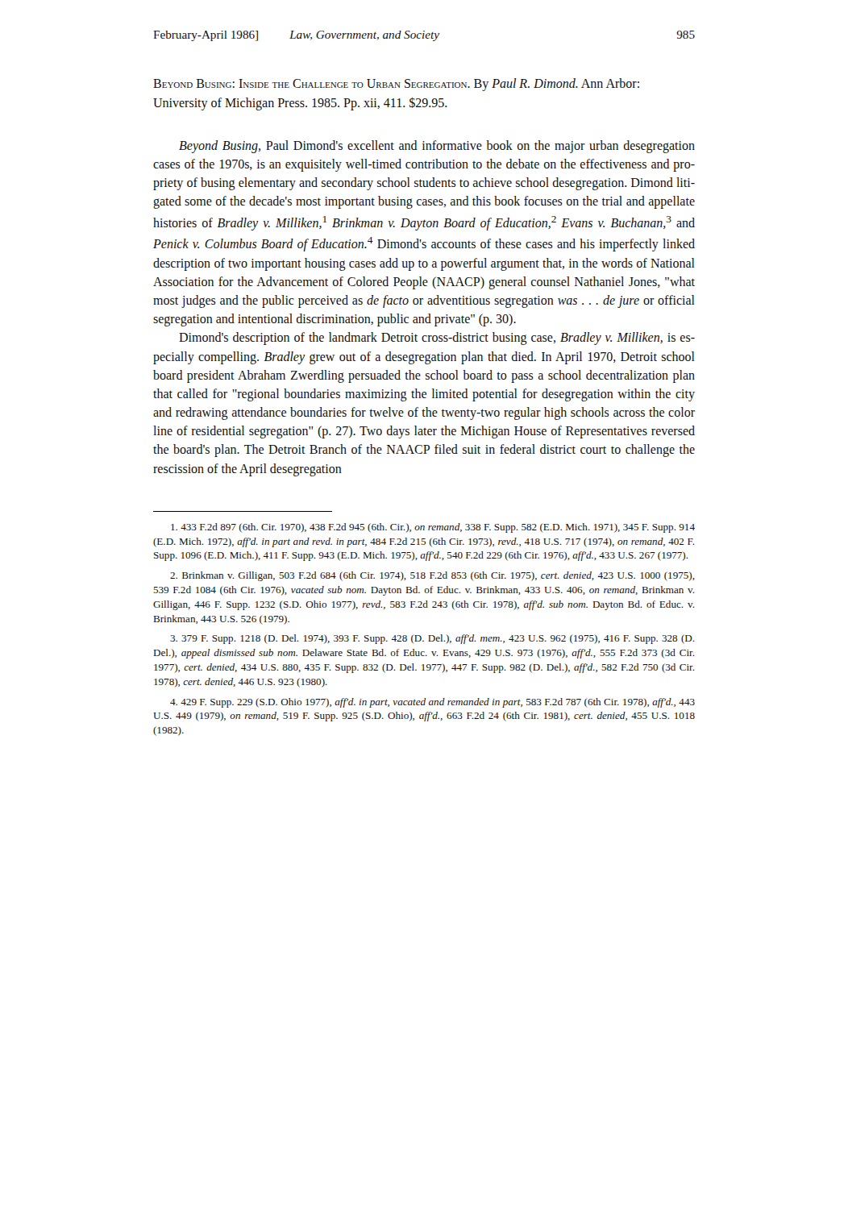February-April 1986] Law, Government, and Society 985
Beyond Busing: Inside the Challenge to Urban Segregation. By Paul R. Dimond. Ann Arbor: University of Michigan Press. 1985. Pp. xii, 411. $29.95.
Beyond Busing, Paul Dimond's excellent and informative book on the major urban desegregation cases of the 1970s, is an exquisitely well-timed contribution to the debate on the effectiveness and propriety of busing elementary and secondary school students to achieve school desegregation. Dimond litigated some of the decade's most important busing cases, and this book focuses on the trial and appellate histories of Bradley v. Milliken,1 Brinkman v. Dayton Board of Education,2 Evans v. Buchanan,3 and Penick v. Columbus Board of Education.4 Dimond's accounts of these cases and his imperfectly linked description of two important housing cases add up to a powerful argument that, in the words of National Association for the Advancement of Colored People (NAACP) general counsel Nathaniel Jones, "what most judges and the public perceived as de facto or adventitious segregation was . . . de jure or official segregation and intentional discrimination, public and private" (p. 30).
Dimond's description of the landmark Detroit cross-district busing case, Bradley v. Milliken, is especially compelling. Bradley grew out of a desegregation plan that died. In April 1970, Detroit school board president Abraham Zwerdling persuaded the school board to pass a school decentralization plan that called for "regional boundaries maximizing the limited potential for desegregation within the city and redrawing attendance boundaries for twelve of the twenty-two regular high schools across the color line of residential segregation" (p. 27). Two days later the Michigan House of Representatives reversed the board's plan. The Detroit Branch of the NAACP filed suit in federal district court to challenge the rescission of the April desegregation
433 F.2d 897 (6th. Cir. 1970), 438 F.2d 945 (6th. Cir.), on remand, 338 F. Supp. 582 (E.D. Mich. 1971), 345 F. Supp. 914 (E.D. Mich. 1972), aff'd. in part and revd. in part, 484 F.2d 215 (6th Cir. 1973), revd., 418 U.S. 717 (1974), on remand, 402 F. Supp. 1096 (E.D. Mich.), 411 F. Supp. 943 (E.D. Mich. 1975), aff'd., 540 F.2d 229 (6th Cir. 1976), aff'd., 433 U.S. 267 (1977).
Brinkman v. Gilligan, 503 F.2d 684 (6th Cir. 1974), 518 F.2d 853 (6th Cir. 1975), cert. denied, 423 U.S. 1000 (1975), 539 F.2d 1084 (6th Cir. 1976), vacated sub nom. Dayton Bd. of Educ. v. Brinkman, 433 U.S. 406, on remand, Brinkman v. Gilligan, 446 F. Supp. 1232 (S.D. Ohio 1977), revd., 583 F.2d 243 (6th Cir. 1978), aff'd. sub nom. Dayton Bd. of Educ. v. Brinkman, 443 U.S. 526 (1979).
379 F. Supp. 1218 (D. Del. 1974), 393 F. Supp. 428 (D. Del.), aff'd. mem., 423 U.S. 962 (1975), 416 F. Supp. 328 (D. Del.), appeal dismissed sub nom. Delaware State Bd. of Educ. v. Evans, 429 U.S. 973 (1976), aff'd., 555 F.2d 373 (3d Cir. 1977), cert. denied, 434 U.S. 880, 435 F. Supp. 832 (D. Del. 1977), 447 F. Supp. 982 (D. Del.), aff'd., 582 F.2d 750 (3d Cir. 1978), cert. denied, 446 U.S. 923 (1980).
429 F. Supp. 229 (S.D. Ohio 1977), aff'd. in part, vacated and remanded in part, 583 F.2d 787 (6th Cir. 1978), aff'd., 443 U.S. 449 (1979), on remand, 519 F. Supp. 925 (S.D. Ohio), aff'd., 663 F.2d 24 (6th Cir. 1981), cert. denied, 455 U.S. 1018 (1982).